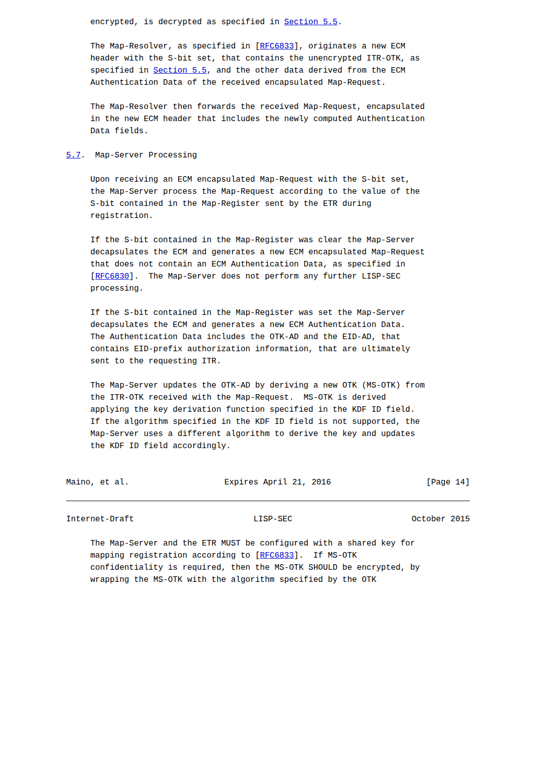encrypted, is decrypted as specified in Section 5.5.

     The Map-Resolver, as specified in [RFC6833], originates a new ECM
     header with the S-bit set, that contains the unencrypted ITR-OTK, as
     specified in Section 5.5, and the other data derived from the ECM
     Authentication Data of the received encapsulated Map-Request.

     The Map-Resolver then forwards the received Map-Request, encapsulated
     in the new ECM header that includes the newly computed Authentication
     Data fields.

5.7.  Map-Server Processing

     Upon receiving an ECM encapsulated Map-Request with the S-bit set,
     the Map-Server process the Map-Request according to the value of the
     S-bit contained in the Map-Register sent by the ETR during
     registration.

     If the S-bit contained in the Map-Register was clear the Map-Server
     decapsulates the ECM and generates a new ECM encapsulated Map-Request
     that does not contain an ECM Authentication Data, as specified in
     [RFC6830].  The Map-Server does not perform any further LISP-SEC
     processing.

     If the S-bit contained in the Map-Register was set the Map-Server
     decapsulates the ECM and generates a new ECM Authentication Data.
     The Authentication Data includes the OTK-AD and the EID-AD, that
     contains EID-prefix authorization information, that are ultimately
     sent to the requesting ITR.

     The Map-Server updates the OTK-AD by deriving a new OTK (MS-OTK) from
     the ITR-OTK received with the Map-Request.  MS-OTK is derived
     applying the key derivation function specified in the KDF ID field.
     If the algorithm specified in the KDF ID field is not supported, the
     Map-Server uses a different algorithm to derive the key and updates
     the KDF ID field accordingly.
Maino, et al. Expires April 21, 2016 [Page 14]
Internet-Draft LISP-SEC October 2015
     The Map-Server and the ETR MUST be configured with a shared key for
     mapping registration according to [RFC6833].  If MS-OTK
     confidentiality is required, then the MS-OTK SHOULD be encrypted, by
     wrapping the MS-OTK with the algorithm specified by the OTK